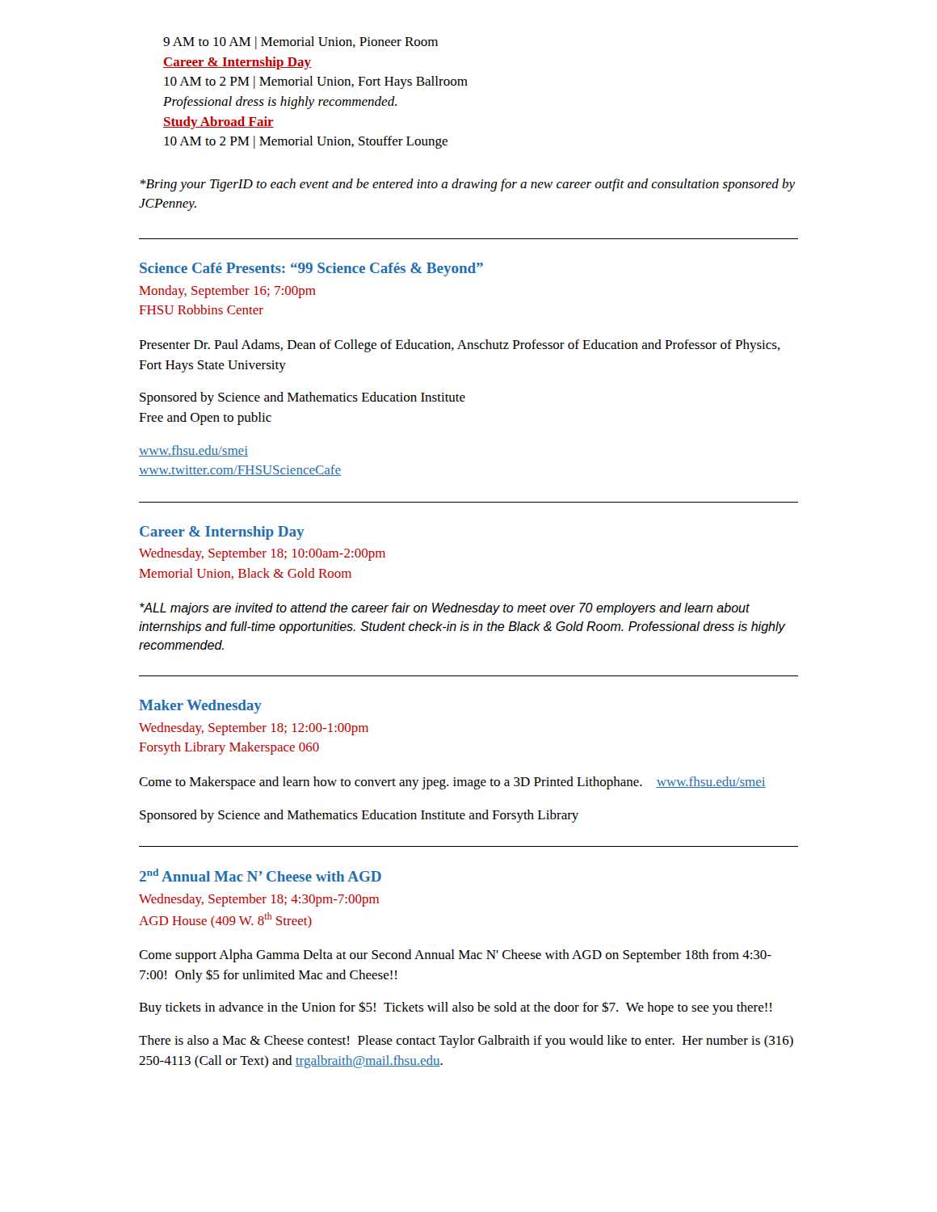9 AM to 10 AM | Memorial Union, Pioneer Room
Career & Internship Day
10 AM to 2 PM | Memorial Union, Fort Hays Ballroom
Professional dress is highly recommended.
Study Abroad Fair
10 AM to 2 PM | Memorial Union, Stouffer Lounge
*Bring your TigerID to each event and be entered into a drawing for a new career outfit and consultation sponsored by JCPenney.
Science Café Presents: “99 Science Cafés & Beyond”
Monday, September 16; 7:00pm
FHSU Robbins Center
Presenter Dr. Paul Adams, Dean of College of Education, Anschutz Professor of Education and Professor of Physics, Fort Hays State University
Sponsored by Science and Mathematics Education Institute
Free and Open to public
www.fhsu.edu/smei
www.twitter.com/FHSUScienceCafe
Career & Internship Day
Wednesday, September 18; 10:00am-2:00pm
Memorial Union, Black & Gold Room
*ALL majors are invited to attend the career fair on Wednesday to meet over 70 employers and learn about internships and full-time opportunities. Student check-in is in the Black & Gold Room. Professional dress is highly recommended.
Maker Wednesday
Wednesday, September 18; 12:00-1:00pm
Forsyth Library Makerspace 060
Come to Makerspace and learn how to convert any jpeg. image to a 3D Printed Lithophane. www.fhsu.edu/smei
Sponsored by Science and Mathematics Education Institute and Forsyth Library
2nd Annual Mac N’ Cheese with AGD
Wednesday, September 18; 4:30pm-7:00pm
AGD House (409 W. 8th Street)
Come support Alpha Gamma Delta at our Second Annual Mac N' Cheese with AGD on September 18th from 4:30-7:00! Only $5 for unlimited Mac and Cheese!!
Buy tickets in advance in the Union for $5! Tickets will also be sold at the door for $7. We hope to see you there!!
There is also a Mac & Cheese contest! Please contact Taylor Galbraith if you would like to enter. Her number is (316) 250-4113 (Call or Text) and trgalbraith@mail.fhsu.edu.